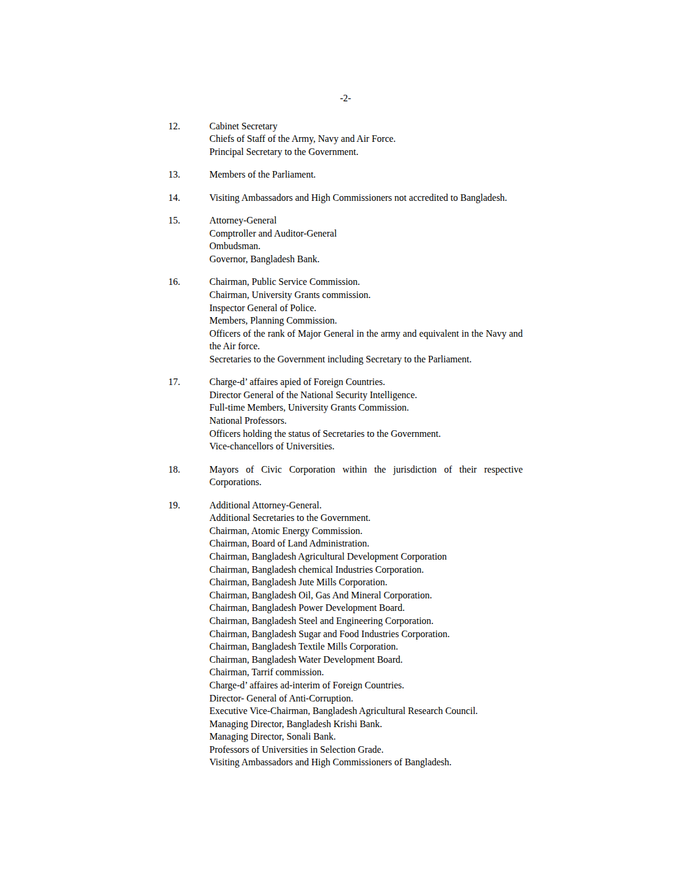-2-
| 12. | Cabinet Secretary Chiefs of Staff of the Army, Navy and Air Force. Principal Secretary to the Government. |
| 13. | Members of the Parliament. |
| 14. | Visiting Ambassadors and High Commissioners not accredited to Bangladesh. |
| 15. | Attorney-General Comptroller and Auditor-General Ombudsman. Governor, Bangladesh Bank. |
| 16. | Chairman, Public Service Commission. Chairman, University Grants commission. Inspector General of Police. Members, Planning Commission. Officers of the rank of Major General in the army and equivalent in the Navy and the Air force. Secretaries to the Government including Secretary to the Parliament. |
| 17. | Charge-d’ affaires apied of Foreign Countries. Director General of the National Security Intelligence. Full-time Members, University Grants Commission. National Professors. Officers holding the status of Secretaries to the Government. Vice-chancellors of Universities. |
| 18. | Mayors of Civic Corporation within the jurisdiction of their respective Corporations. |
| 19. | Additional Attorney-General. Additional Secretaries to the Government. Chairman, Atomic Energy Commission. Chairman, Board of Land Administration. Chairman, Bangladesh Agricultural Development Corporation Chairman, Bangladesh chemical Industries Corporation. Chairman, Bangladesh Jute Mills Corporation. Chairman, Bangladesh Oil, Gas And Mineral Corporation. Chairman, Bangladesh Power Development Board. Chairman, Bangladesh Steel and Engineering Corporation. Chairman, Bangladesh Sugar and Food Industries Corporation. Chairman, Bangladesh Textile Mills Corporation. Chairman, Bangladesh Water Development Board. Chairman, Tarrif commission. Charge-d’ affaires ad-interim of Foreign Countries. Director- General of Anti-Corruption. Executive Vice-Chairman, Bangladesh Agricultural Research Council. Managing Director, Bangladesh Krishi Bank. Managing Director, Sonali Bank. Professors of Universities in Selection Grade. Visiting Ambassadors and High Commissioners of Bangladesh. |